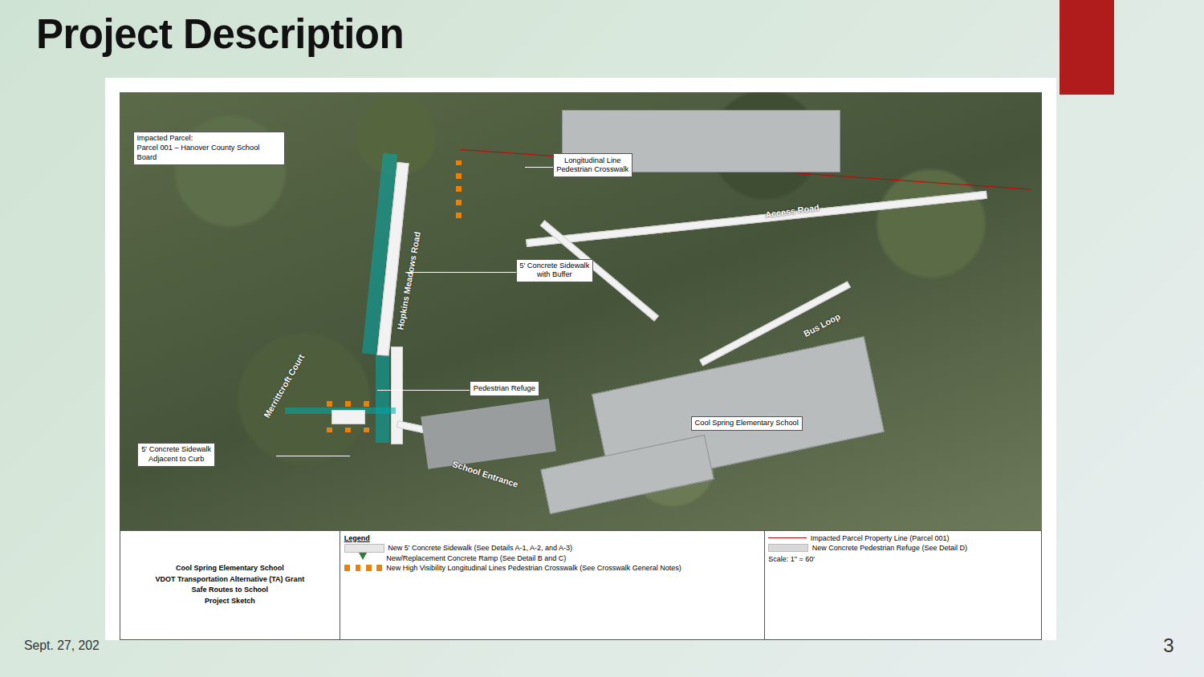Project Description
Hopkins Meadows Road
Access Road
Bus Loop
Merrittcroft Court
School Entrance
Impacted Parcel:
Parcel 001 – Hanover County School Board
Longitudinal Line
Pedestrian Crosswalk
5' Concrete Sidewalk
with Buffer
Pedestrian Refuge
5' Concrete Sidewalk
Adjacent to Curb
Cool Spring Elementary School
Cool Spring Elementary School
VDOT Transportation Alternative (TA) Grant
Safe Routes to School
Project Sketch
Legend
New 5' Concrete Sidewalk (See Details A-1, A-2, and A-3)
New/Replacement Concrete Ramp (See Detail B and C)
New High Visibility Longitudinal Lines Pedestrian Crosswalk (See Crosswalk General Notes)
Impacted Parcel Property Line (Parcel 001)
New Concrete Pedestrian Refuge (See Detail D)
Scale: 1" = 60'
Sept. 27, 202
3